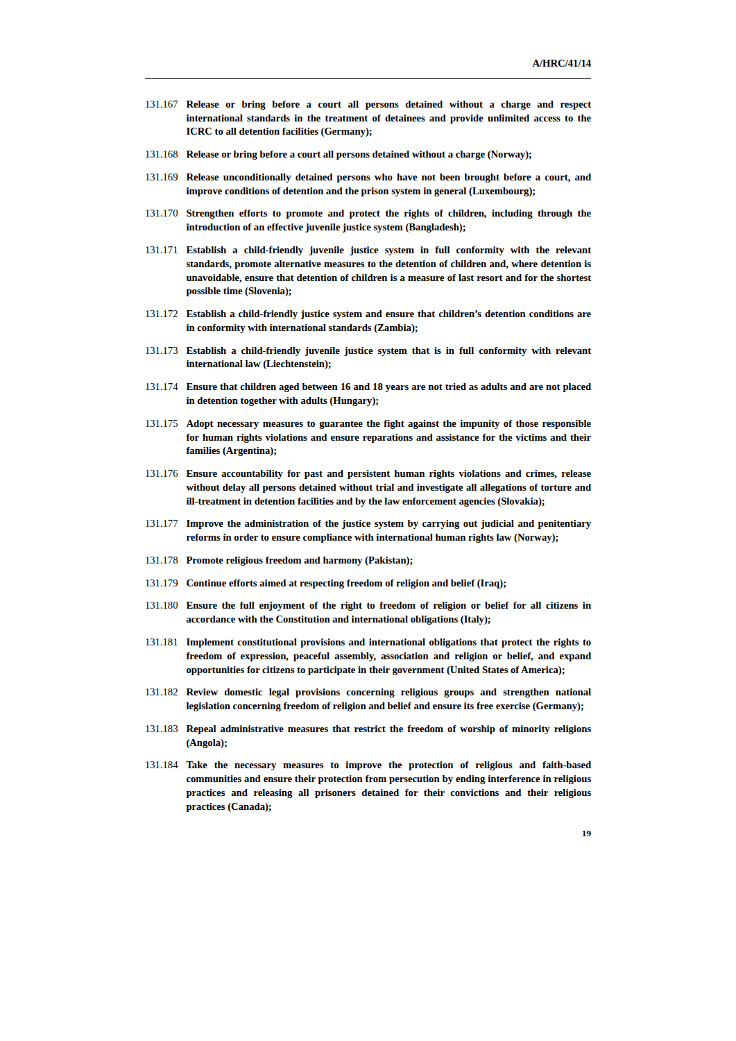A/HRC/41/14
131.167 Release or bring before a court all persons detained without a charge and respect international standards in the treatment of detainees and provide unlimited access to the ICRC to all detention facilities (Germany);
131.168 Release or bring before a court all persons detained without a charge (Norway);
131.169 Release unconditionally detained persons who have not been brought before a court, and improve conditions of detention and the prison system in general (Luxembourg);
131.170 Strengthen efforts to promote and protect the rights of children, including through the introduction of an effective juvenile justice system (Bangladesh);
131.171 Establish a child-friendly juvenile justice system in full conformity with the relevant standards, promote alternative measures to the detention of children and, where detention is unavoidable, ensure that detention of children is a measure of last resort and for the shortest possible time (Slovenia);
131.172 Establish a child-friendly justice system and ensure that children’s detention conditions are in conformity with international standards (Zambia);
131.173 Establish a child-friendly juvenile justice system that is in full conformity with relevant international law (Liechtenstein);
131.174 Ensure that children aged between 16 and 18 years are not tried as adults and are not placed in detention together with adults (Hungary);
131.175 Adopt necessary measures to guarantee the fight against the impunity of those responsible for human rights violations and ensure reparations and assistance for the victims and their families (Argentina);
131.176 Ensure accountability for past and persistent human rights violations and crimes, release without delay all persons detained without trial and investigate all allegations of torture and ill-treatment in detention facilities and by the law enforcement agencies (Slovakia);
131.177 Improve the administration of the justice system by carrying out judicial and penitentiary reforms in order to ensure compliance with international human rights law (Norway);
131.178 Promote religious freedom and harmony (Pakistan);
131.179 Continue efforts aimed at respecting freedom of religion and belief (Iraq);
131.180 Ensure the full enjoyment of the right to freedom of religion or belief for all citizens in accordance with the Constitution and international obligations (Italy);
131.181 Implement constitutional provisions and international obligations that protect the rights to freedom of expression, peaceful assembly, association and religion or belief, and expand opportunities for citizens to participate in their government (United States of America);
131.182 Review domestic legal provisions concerning religious groups and strengthen national legislation concerning freedom of religion and belief and ensure its free exercise (Germany);
131.183 Repeal administrative measures that restrict the freedom of worship of minority religions (Angola);
131.184 Take the necessary measures to improve the protection of religious and faith-based communities and ensure their protection from persecution by ending interference in religious practices and releasing all prisoners detained for their convictions and their religious practices (Canada);
19